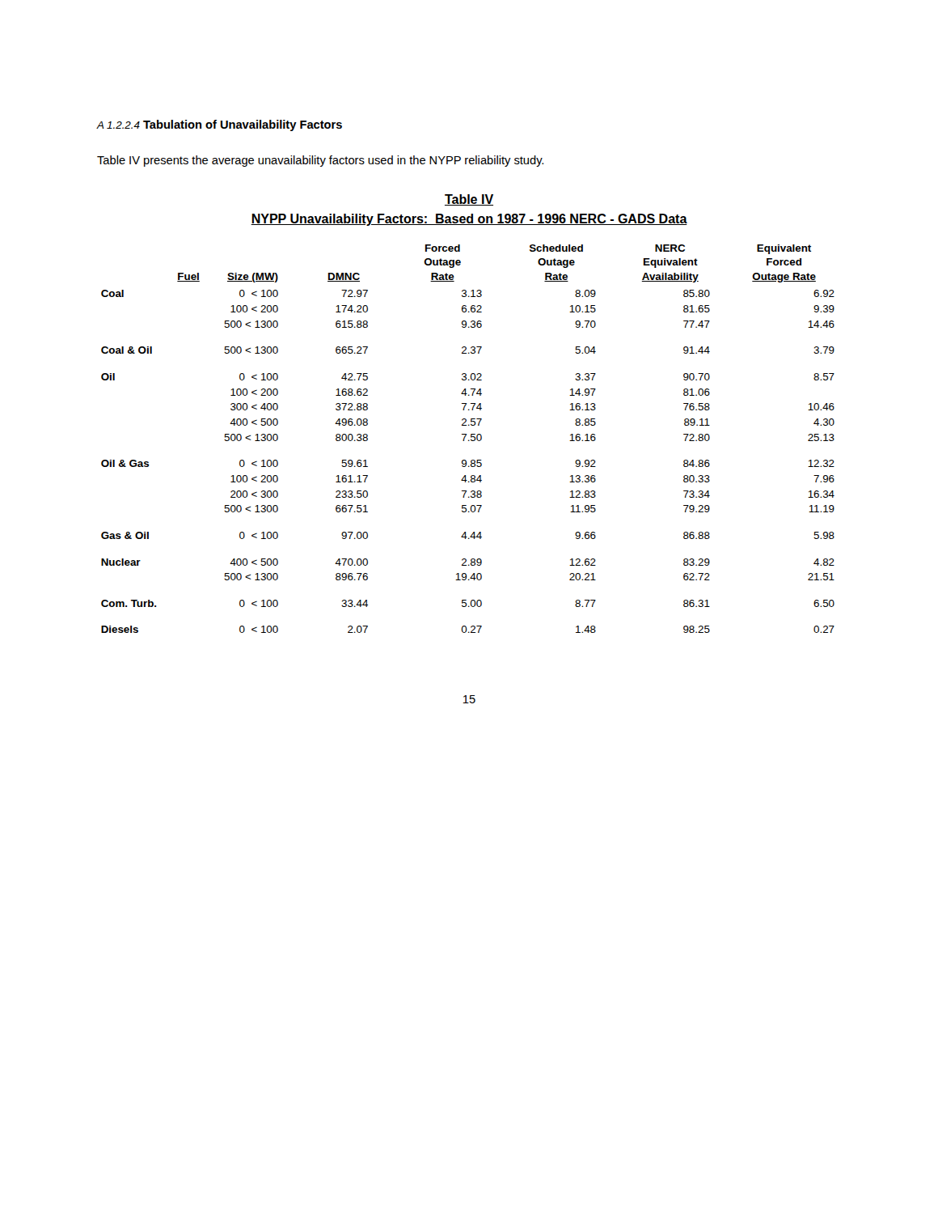A 1.2.2.4 Tabulation of Unavailability Factors
Table IV presents the average unavailability factors used in the NYPP reliability study.
Table IV NYPP Unavailability Factors: Based on 1987 - 1996 NERC - GADS Data
| | | | Forced Outage | Scheduled Outage | NERC Equivalent | Equivalent Forced |
| --- | --- | --- | --- | --- | --- | --- |
| Fuel | Size (MW) | DMNC | Rate | Rate | Availability | Outage Rate |
| Coal | 0 < 100 | 72.97 | 3.13 | 8.09 | 85.80 | 6.92 |
| | 100 < 200 | 174.20 | 6.62 | 10.15 | 81.65 | 9.39 |
| | 500 < 1300 | 615.88 | 9.36 | 9.70 | 77.47 | 14.46 |
| Coal & Oil | 500 < 1300 | 665.27 | 2.37 | 5.04 | 91.44 | 3.79 |
| Oil | 0 < 100 | 42.75 | 3.02 | 3.37 | 90.70 | 8.57 |
| | 100 < 200 | 168.62 | 4.74 | 14.97 | 81.06 | |
| | 300 < 400 | 372.88 | 7.74 | 16.13 | 76.58 | 10.46 |
| | 400 < 500 | 496.08 | 2.57 | 8.85 | 89.11 | 4.30 |
| | 500 < 1300 | 800.38 | 7.50 | 16.16 | 72.80 | 25.13 |
| Oil & Gas | 0 < 100 | 59.61 | 9.85 | 9.92 | 84.86 | 12.32 |
| | 100 < 200 | 161.17 | 4.84 | 13.36 | 80.33 | 7.96 |
| | 200 < 300 | 233.50 | 7.38 | 12.83 | 73.34 | 16.34 |
| | 500 < 1300 | 667.51 | 5.07 | 11.95 | 79.29 | 11.19 |
| Gas & Oil | 0 < 100 | 97.00 | 4.44 | 9.66 | 86.88 | 5.98 |
| Nuclear | 400 < 500 | 470.00 | 2.89 | 12.62 | 83.29 | 4.82 |
| | 500 < 1300 | 896.76 | 19.40 | 20.21 | 62.72 | 21.51 |
| Com. Turb. | 0 < 100 | 33.44 | 5.00 | 8.77 | 86.31 | 6.50 |
| Diesels | 0 < 100 | 2.07 | 0.27 | 1.48 | 98.25 | 0.27 |
15